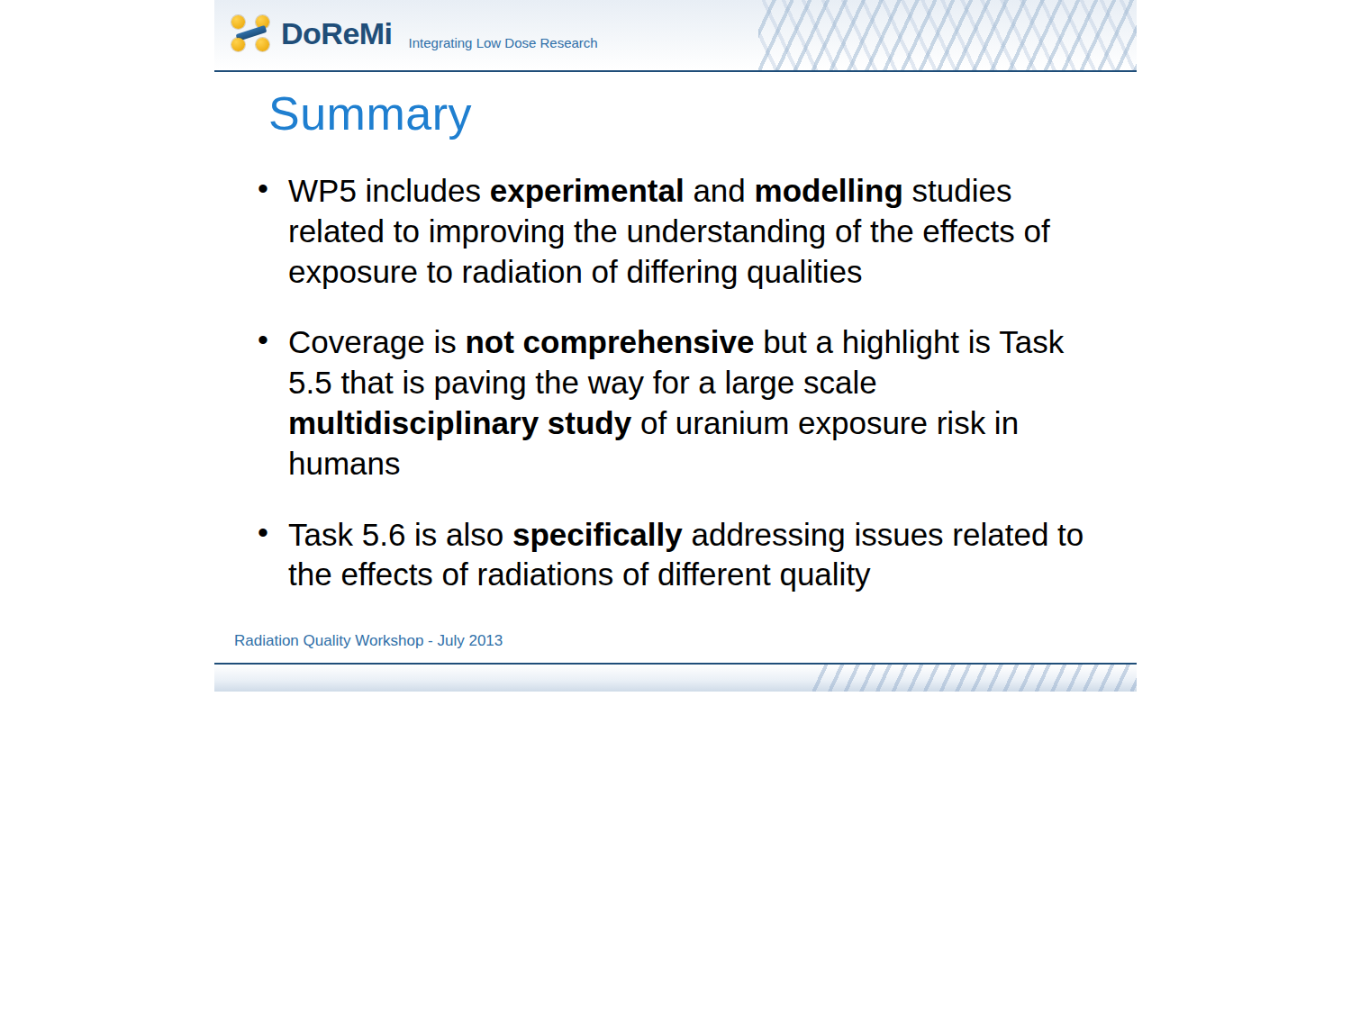Do Re Mi
Integrating Low Dose Research
Summary
WP5 includes experimental and modelling studies related to improving the understanding of the effects of exposure to radiation of differing qualities
Coverage is not comprehensive but a highlight is Task 5.5 that is paving the way for a large scale multidisciplinary study of uranium exposure risk in humans
Task 5.6 is also specifically addressing issues related to the effects of radiations of different quality
Radiation Quality Workshop - July 2013